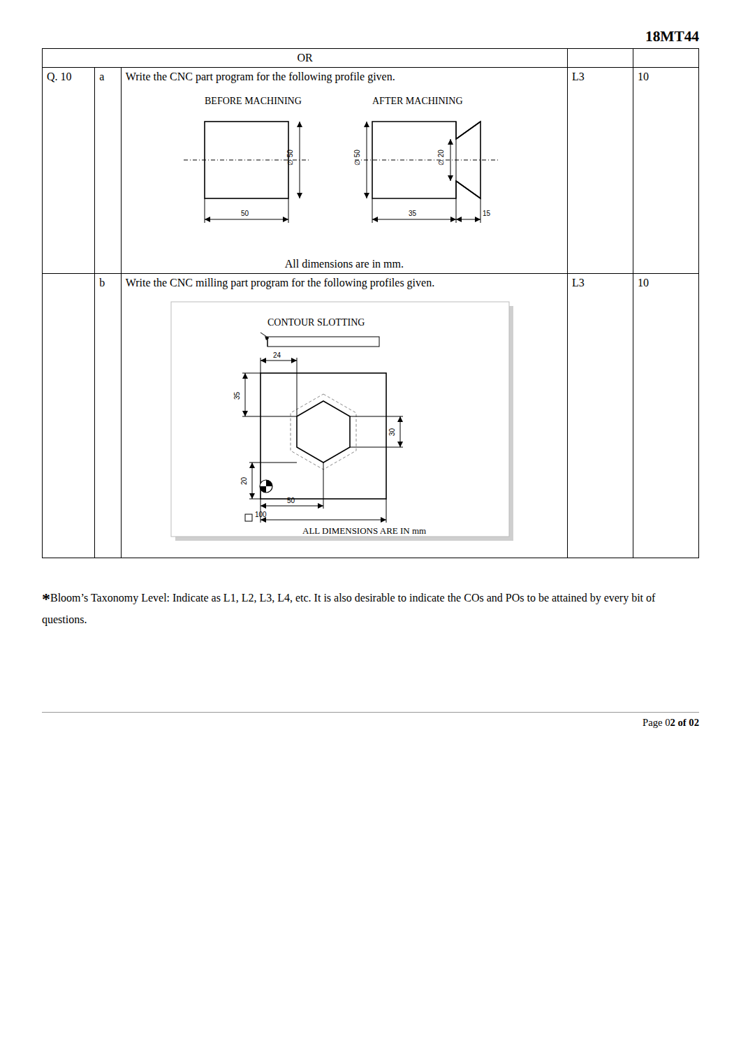18MT44
| OR | | |
| Q. 10 | a | Write the CNC part program for the following profile given. BEFORE MACHINING AFTER MACHINING ∅ 50 50 ∅ 50 ∅ 20 35 15 All dimensions are in mm. | L3 | 10 |
| | b | Write the CNC milling part program for the following profiles given. CONTOUR SLOTTING 24 35 30 20 50 100 ALL DIMENSIONS ARE IN mm | L3 | 10 |
*Bloom’s Taxonomy Level: Indicate as L1, L2, L3, L4, etc. It is also desirable to indicate the COs and POs to be attained by every bit of questions.
Page 02 of 02